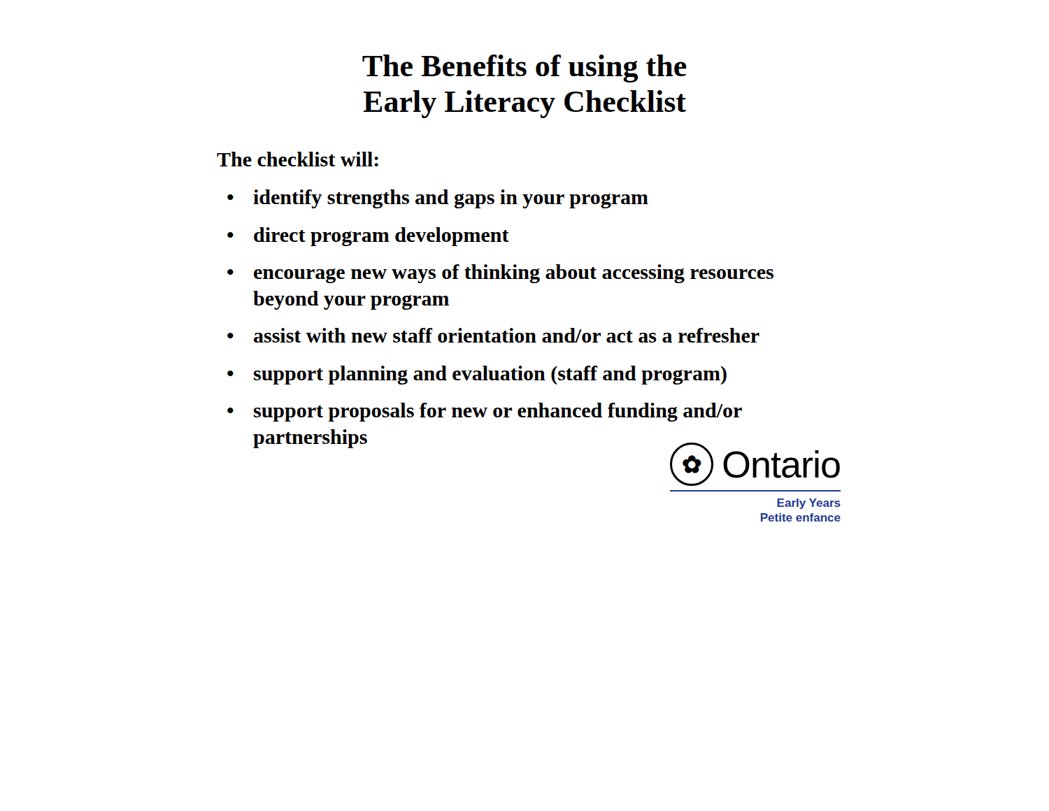The Benefits of using the
Early Literacy Checklist
The checklist will:
identify strengths and gaps in your program
direct program development
encourage new ways of thinking about accessing resources beyond your program
assist with new staff orientation and/or act as a refresher
support planning and evaluation (staff and program)
support proposals for new or enhanced funding and/or partnerships
✿
Ontario
Early Years
Petite enfance